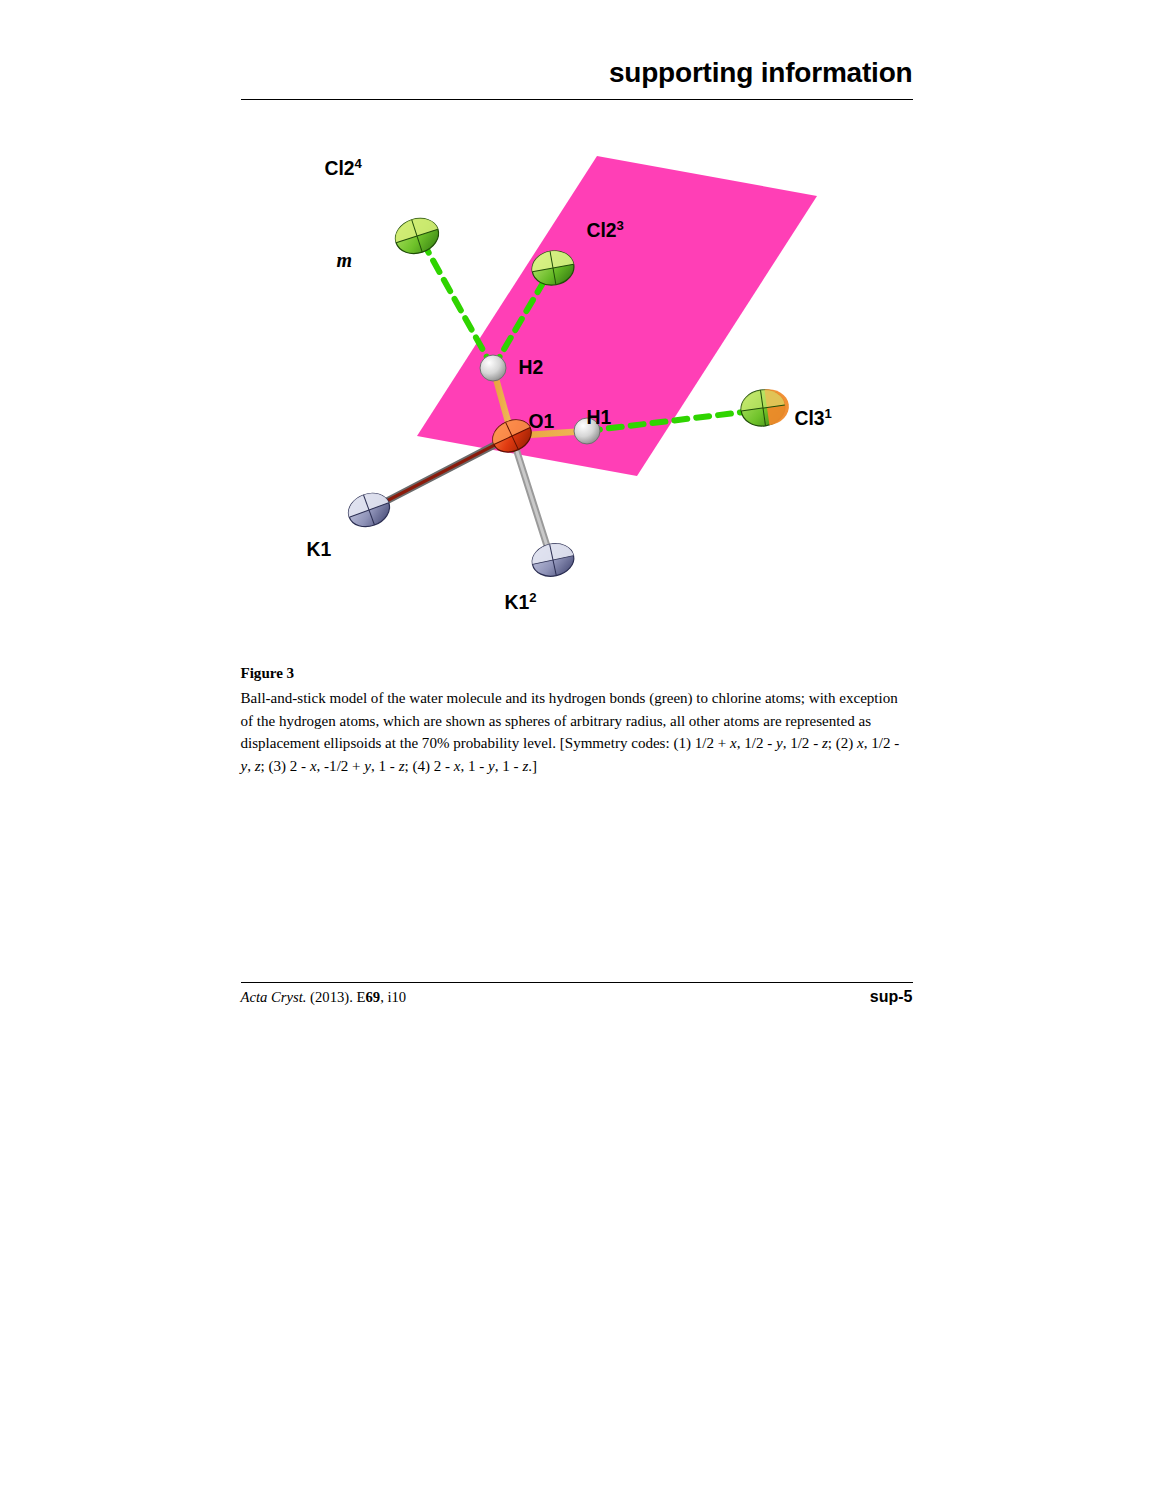supporting information
Cl24 Cl23 m H2 O1 H1 Cl31 K1 K12
Figure 3 Ball-and-stick model of the water molecule and its hydrogen bonds (green) to chlorine atoms; with exception of the hydrogen atoms, which are shown as spheres of arbitrary radius, all other atoms are represented as displacement ellipsoids at the 70% probability level. [Symmetry codes: (1) 1/2 + x, 1/2 - y, 1/2 - z; (2) x, 1/2 - y, z; (3) 2 - x, -1/2 + y, 1 - z; (4) 2 - x, 1 - y, 1 - z.]
Acta Cryst. (2013). E 69, i10
sup-5